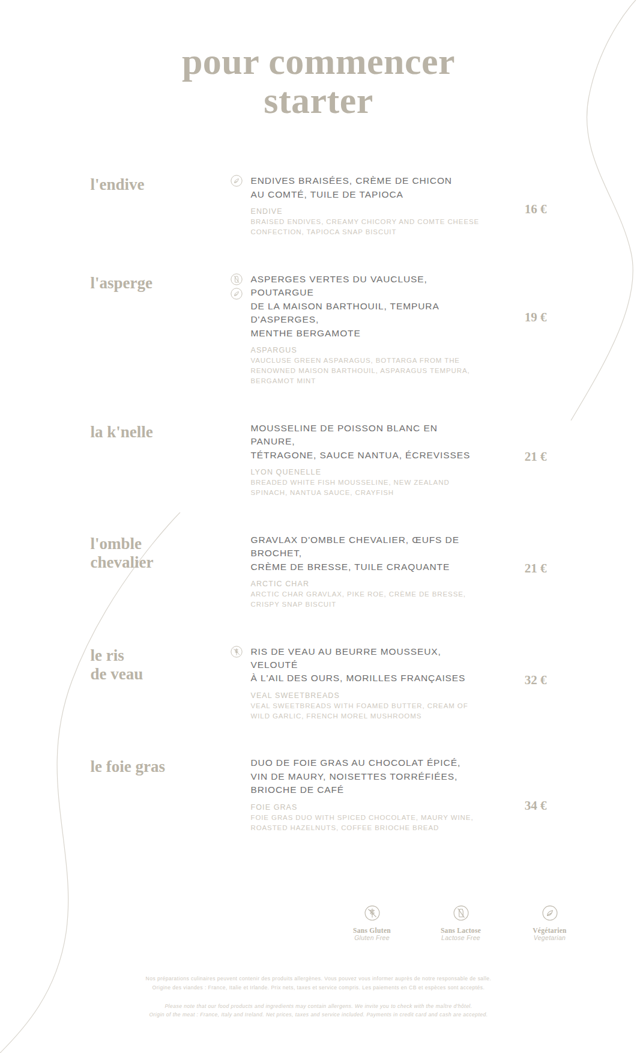pour commencer starter
l'endive
Endives braisées, crème de chicon
au Comté, tuile de tapioca
Endive
Braised endives, creamy chicory and Comte cheese confection, tapioca snap biscuit
16 €
l'asperge
Asperges vertes du Vaucluse, poutargue
de la Maison Barthouil, tempura d'asperges,
menthe bergamote
Aspargus
Vaucluse green asparagus, bottarga from the renowned Maison Barthouil, asparagus tempura, bergamot mint
19 €
la k'nelle
Mousseline de poisson blanc en panure,
tétragone, sauce Nantua, écrevisses
Lyon quenelle
Breaded white fish mousseline, New Zealand spinach, Nantua sauce, crayfish
21 €
l'omble
chevalier
Gravlax d'omble chevalier, œufs de brochet,
crème de Bresse, tuile craquante
Arctic char
Arctic char gravlax, pike roe, crème de Bresse, crispy snap biscuit
21 €
le ris
de veau
Ris de veau au beurre mousseux, velouté
à l'ail des ours, morilles françaises
Veal sweetbreads
Veal sweetbreads with foamed butter, cream of wild garlic, French morel mushrooms
32 €
le foie gras
Duo de foie gras au chocolat épicé,
vin de Maury, noisettes torréfiées,
brioche de café
Foie gras
Foie gras duo with spiced chocolate, Maury wine, roasted hazelnuts, coffee brioche bread
34 €
Sans Gluten Gluten Free
Sans Lactose Lactose Free
Végétarien Vegetarian
Nos préparations culinaires peuvent contenir des produits allergènes. Vous pouvez vous informer auprès de notre responsable de salle.
Origine des viandes : France, Italie et Irlande. Prix nets, taxes et service compris. Les paiements en CB et espèces sont acceptés.
Please note that our food products and ingredients may contain allergens. We invite you to check with the maître d'hôtel.
Origin of the meat : France, Italy and Ireland. Net prices, taxes and service included. Payments in credit card and cash are accepted.